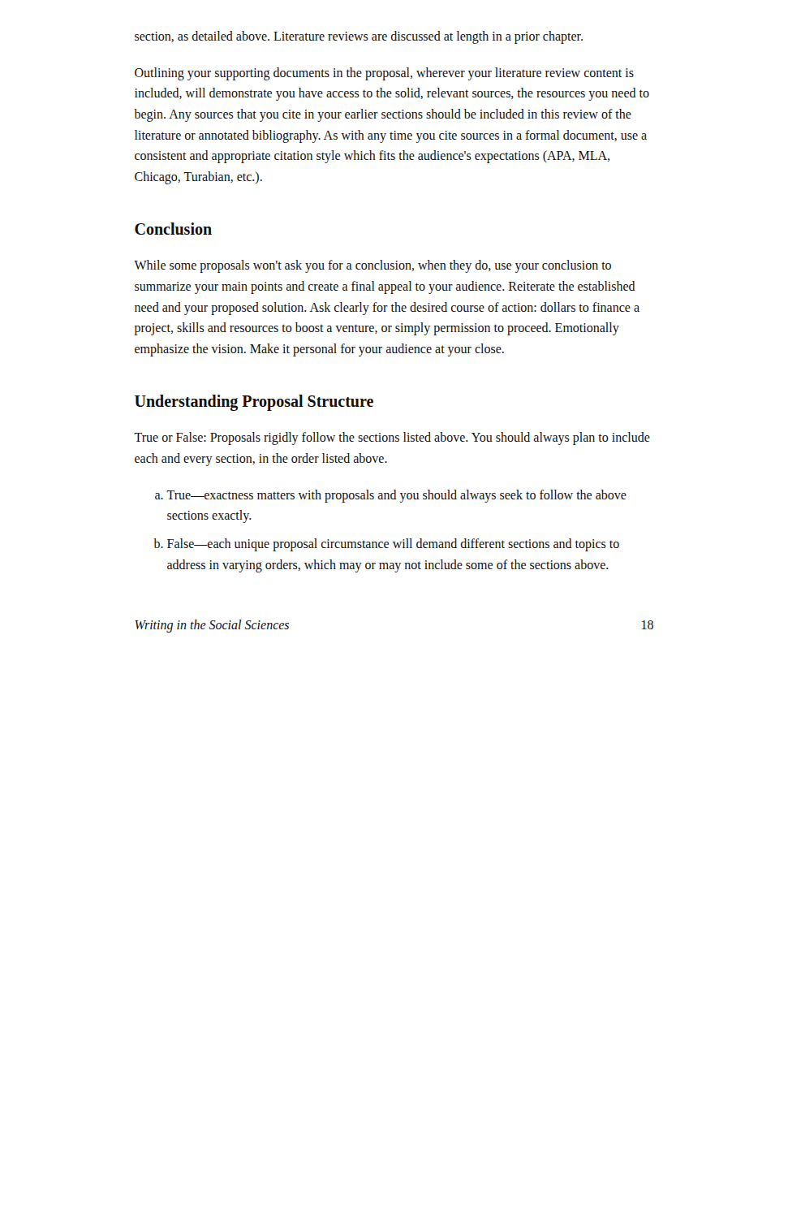section, as detailed above. Literature reviews are discussed at length in a prior chapter.
Outlining your supporting documents in the proposal, wherever your literature review content is included, will demonstrate you have access to the solid, relevant sources, the resources you need to begin. Any sources that you cite in your earlier sections should be included in this review of the literature or annotated bibliography. As with any time you cite sources in a formal document, use a consistent and appropriate citation style which fits the audience's expectations (APA, MLA, Chicago, Turabian, etc.).
Conclusion
While some proposals won't ask you for a conclusion, when they do, use your conclusion to summarize your main points and create a final appeal to your audience. Reiterate the established need and your proposed solution. Ask clearly for the desired course of action: dollars to finance a project, skills and resources to boost a venture, or simply permission to proceed. Emotionally emphasize the vision. Make it personal for your audience at your close.
Understanding Proposal Structure
True or False: Proposals rigidly follow the sections listed above. You should always plan to include each and every section, in the order listed above.
True—exactness matters with proposals and you should always seek to follow the above sections exactly.
False—each unique proposal circumstance will demand different sections and topics to address in varying orders, which may or may not include some of the sections above.
Writing in the Social Sciences 18